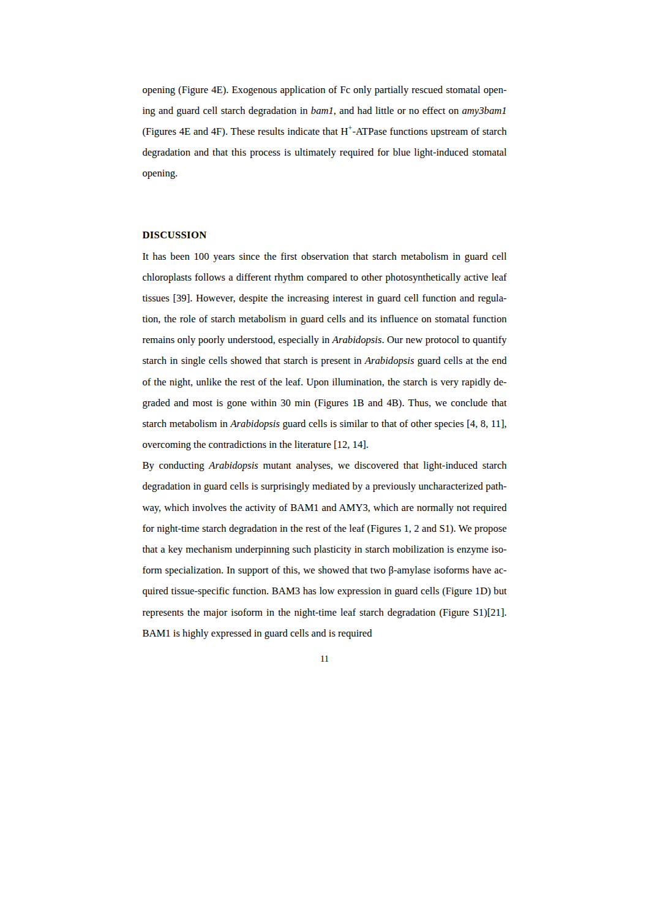opening (Figure 4E). Exogenous application of Fc only partially rescued stomatal opening and guard cell starch degradation in bam1, and had little or no effect on amy3bam1 (Figures 4E and 4F). These results indicate that H+-ATPase functions upstream of starch degradation and that this process is ultimately required for blue light-induced stomatal opening.
DISCUSSION
It has been 100 years since the first observation that starch metabolism in guard cell chloroplasts follows a different rhythm compared to other photosynthetically active leaf tissues [39]. However, despite the increasing interest in guard cell function and regulation, the role of starch metabolism in guard cells and its influence on stomatal function remains only poorly understood, especially in Arabidopsis. Our new protocol to quantify starch in single cells showed that starch is present in Arabidopsis guard cells at the end of the night, unlike the rest of the leaf. Upon illumination, the starch is very rapidly degraded and most is gone within 30 min (Figures 1B and 4B). Thus, we conclude that starch metabolism in Arabidopsis guard cells is similar to that of other species [4, 8, 11], overcoming the contradictions in the literature [12, 14].
By conducting Arabidopsis mutant analyses, we discovered that light-induced starch degradation in guard cells is surprisingly mediated by a previously uncharacterized pathway, which involves the activity of BAM1 and AMY3, which are normally not required for night-time starch degradation in the rest of the leaf (Figures 1, 2 and S1). We propose that a key mechanism underpinning such plasticity in starch mobilization is enzyme isoform specialization. In support of this, we showed that two β-amylase isoforms have acquired tissue-specific function. BAM3 has low expression in guard cells (Figure 1D) but represents the major isoform in the night-time leaf starch degradation (Figure S1)[21]. BAM1 is highly expressed in guard cells and is required
11